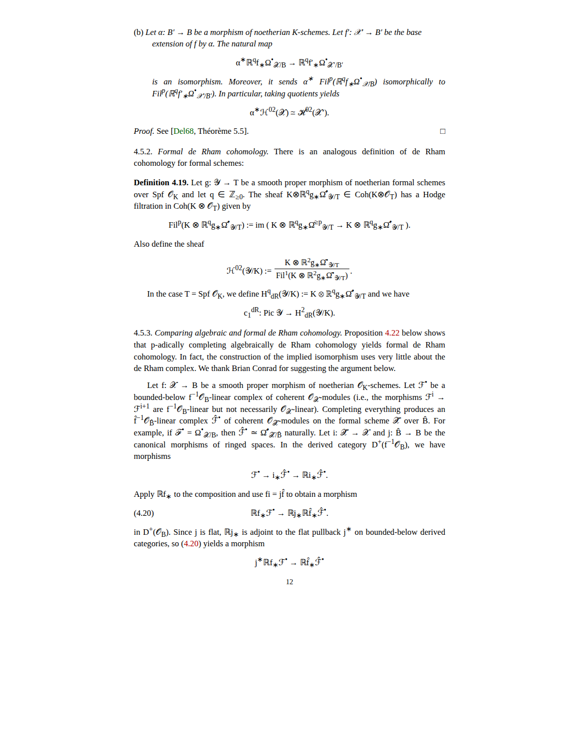(b) Let α: B′ → B be a morphism of noetherian K-schemes. Let f′: 𝒳′ → B′ be the base extension of f by α. The natural map
α∗ℝqf∗Ω•𝒳/B → ℝqf′∗Ω•𝒳′/B′
is an isomorphism. Moreover, it sends α∗ Filp(ℝqf∗Ω•𝒳/B) isomorphically to Filp(ℝqf′∗Ω•𝒳′/B′). In particular, taking quotients yields
α∗ℋ02(𝒳) ≃ ℋ02(𝒳′).
Proof. See [Del68, Théorème 5.5]. □
4.5.2. Formal de Rham cohomology. There is an analogous definition of de Rham cohomology for formal schemes:
Definition 4.19. Let g: 𝒴 → T be a smooth proper morphism of noetherian formal schemes over Spf 𝒪K and let q ∈ ℤ≥0. The sheaf K⊗ℝqg∗Ω̂•𝒴/T ∈ Coh(K⊗𝒪T) has a Hodge filtration in Coh(K ⊗ 𝒪T) given by
Filp(K ⊗ ℝqg∗Ω̂•𝒴/T) := im ( K ⊗ ℝqg∗Ω̂≥p𝒴/T → K ⊗ ℝqg∗Ω̂•𝒴/T ).
Also define the sheaf
ℋ02(𝒴/K) := K ⊗ ℝ2g∗Ω̂•𝒴/T Fil1(K ⊗ ℝ2g∗Ω̂•𝒴/T).
In the case T = Spf 𝒪K, we define HqdR(𝒴/K) := K ⊗ ℝqg∗Ω̂•𝒴/T and we have
c1dR: Pic 𝒴 → H2dR(𝒴/K).
4.5.3. Comparing algebraic and formal de Rham cohomology. Proposition 4.22 below shows that p-adically completing algebraically de Rham cohomology yields formal de Rham cohomology. In fact, the construction of the implied isomorphism uses very little about the de Rham complex. We thank Brian Conrad for suggesting the argument below.
Let f: 𝒳 → B be a smooth proper morphism of noetherian 𝒪K-schemes. Let ℱ• be a bounded-below f−1𝒪B-linear complex of coherent 𝒪𝒳-modules (i.e., the morphisms ℱi → ℱi+1 are f−1𝒪B-linear but not necessarily 𝒪𝒳-linear). Completing everything produces an f̂−1𝒪B̂-linear complex ℱ̂• of coherent 𝒪𝒳̂-modules on the formal scheme 𝒳̂ over B̂. For example, if ℱ• = Ω•𝒳/B, then ℱ̂• ≃ Ω̂•𝒳̂/B̂ naturally. Let i: 𝒳̂ → 𝒳 and j: B̂ → B be the canonical morphisms of ringed spaces. In the derived category D+(f−1𝒪B), we have morphisms
ℱ• → i∗ℱ̂• → ℝi∗ℱ̂•.
Apply ℝf∗ to the composition and use fi = jf̂ to obtain a morphism
(4.20) ℝf∗ℱ• → ℝj∗ℝf̂∗ℱ̂•.
in D+(𝒪B). Since j is flat, ℝj∗ is adjoint to the flat pullback j∗ on bounded-below derived categories, so (4.20) yields a morphism
j∗ℝf∗ℱ• → ℝf̂∗ℱ̂•
12